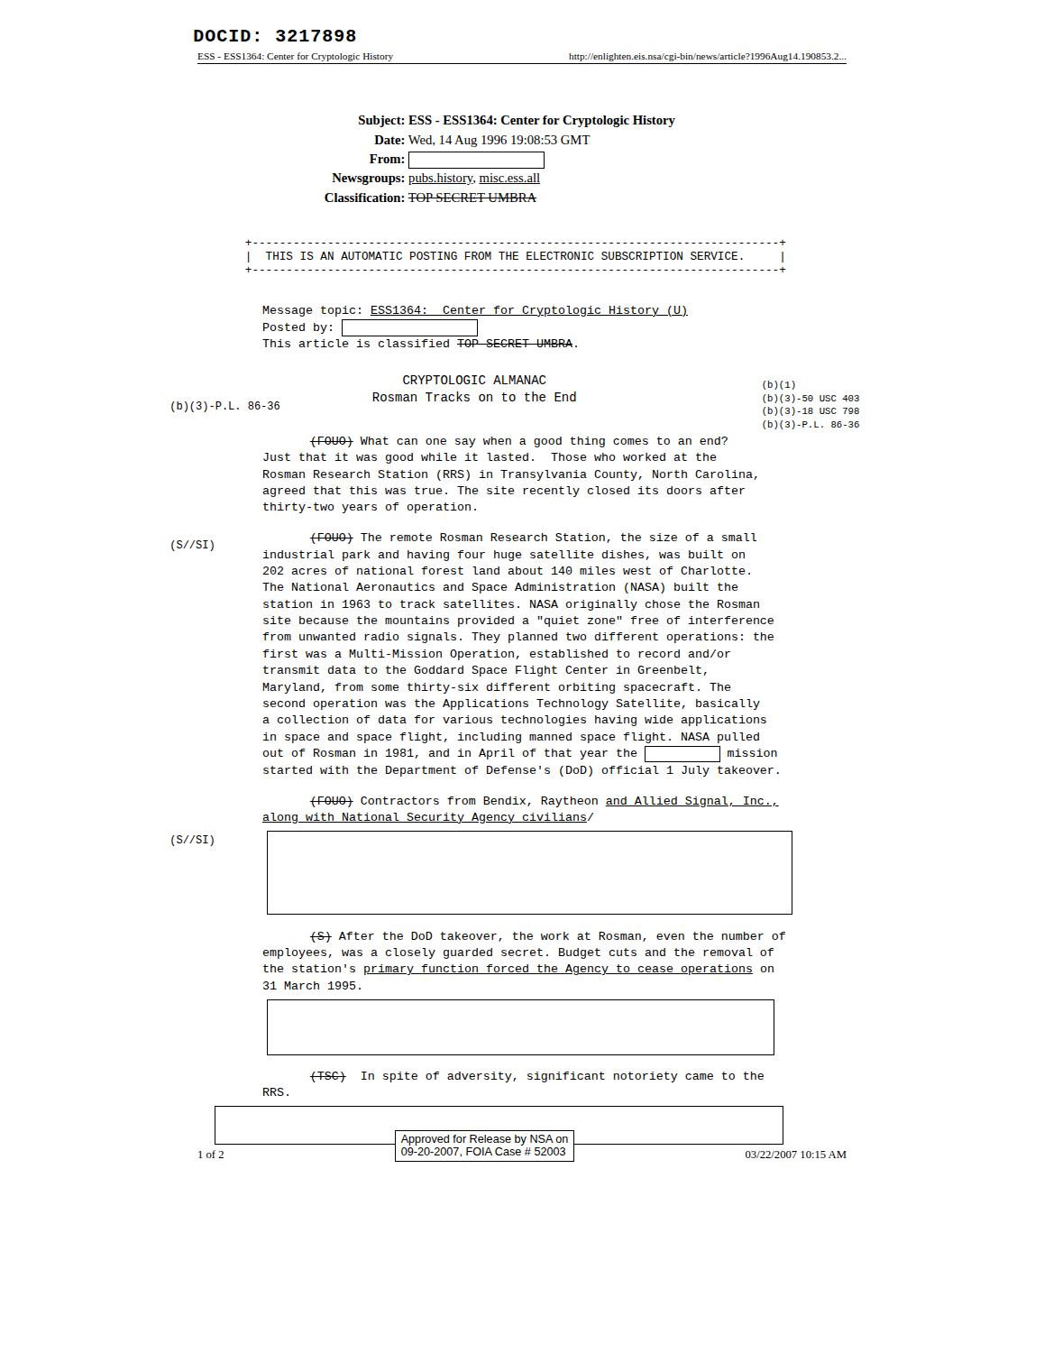DOCID: 3217898
ESS - ESS1364: Center for Cryptologic History
http://enlighten.eis.nsa/cgi-bin/news/article?1996Aug14.190853.2...
Subject: ESS - ESS1364: Center for Cryptologic History
Date: Wed, 14 Aug 1996 19:08:53 GMT
From:
Newsgroups: pubs.history, misc.ess.all
Classification: TOP SECRET UMBRA
+-----------------------------------------------------------------------------+ | THIS IS AN AUTOMATIC POSTING FROM THE ELECTRONIC SUBSCRIPTION SERVICE. | +-----------------------------------------------------------------------------+
Message topic: ESS1364: Center for Cryptologic History (U)
Posted by:
This article is classified TOP SECRET UMBRA.
(b)(3)-P.L. 86-36
(b)(1)
(b)(3)-50 USC 403
(b)(3)-18 USC 798
(b)(3)-P.L. 86-36
CRYPTOLOGIC ALMANAC
Rosman Tracks on to the End
(S//SI)
(FOUO) What can one say when a good thing comes to an end?
Just that it was good while it lasted. Those who worked at the
Rosman Research Station (RRS) in Transylvania County, North Carolina,
agreed that this was true. The site recently closed its doors after
thirty-two years of operation.
(FOUO) The remote Rosman Research Station, the size of a small
industrial park and having four huge satellite dishes, was built on
202 acres of national forest land about 140 miles west of Charlotte.
The National Aeronautics and Space Administration (NASA) built the
station in 1963 to track satellites. NASA originally chose the Rosman
site because the mountains provided a "quiet zone" free of interference
from unwanted radio signals. They planned two different operations: the
first was a Multi-Mission Operation, established to record and/or
transmit data to the Goddard Space Flight Center in Greenbelt,
Maryland, from some thirty-six different orbiting spacecraft. The
second operation was the Applications Technology Satellite, basically
a collection of data for various technologies having wide applications
in space and space flight, including manned space flight. NASA pulled
out of Rosman in 1981, and in April of that year the mission
started with the Department of Defense's (DoD) official 1 July takeover.
(S//SI)
(FOUO) Contractors from Bendix, Raytheon and Allied Signal, Inc.,
along with National Security Agency civilians/
(S) After the DoD takeover, the work at Rosman, even the number of
employees, was a closely guarded secret. Budget cuts and the removal of
the station's primary function forced the Agency to cease operations on
31 March 1995.
(TSC) In spite of adversity, significant notoriety came to the
RRS.
1 of 2
Approved for Release by NSA on
09-20-2007, FOIA Case # 52003
03/22/2007 10:15 AM